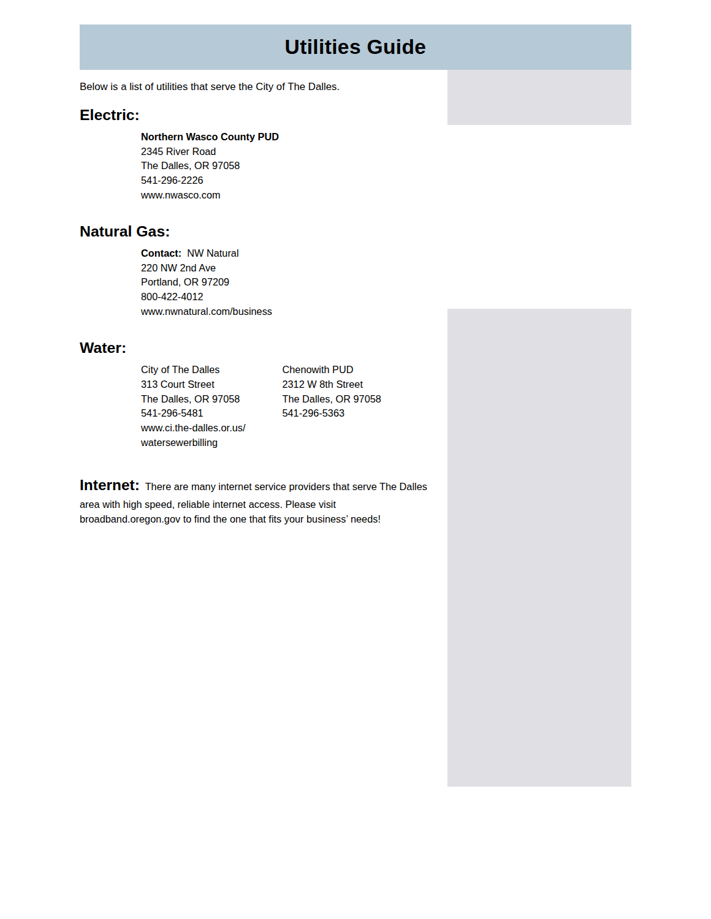Utilities Guide
Below is a list of utilities that serve the City of The Dalles.
Electric:
Northern Wasco County PUD
2345 River Road
The Dalles, OR 97058
541-296-2226
www.nwasco.com
Natural Gas:
Contact: NW Natural
220 NW 2nd Ave
Portland, OR 97209
800-422-4012
www.nwnatural.com/business
Water:
| City of The Dalles 313 Court Street The Dalles, OR 97058 541-296-5481 www.ci.the-dalles.or.us/ watersewerbilling | Chenowith PUD 2312 W 8th Street The Dalles, OR 97058 541-296-5363 |
Internet: There are many internet service providers that serve The Dalles area with high speed, reliable internet access. Please visit broadband.oregon.gov to find the one that fits your business’ needs!